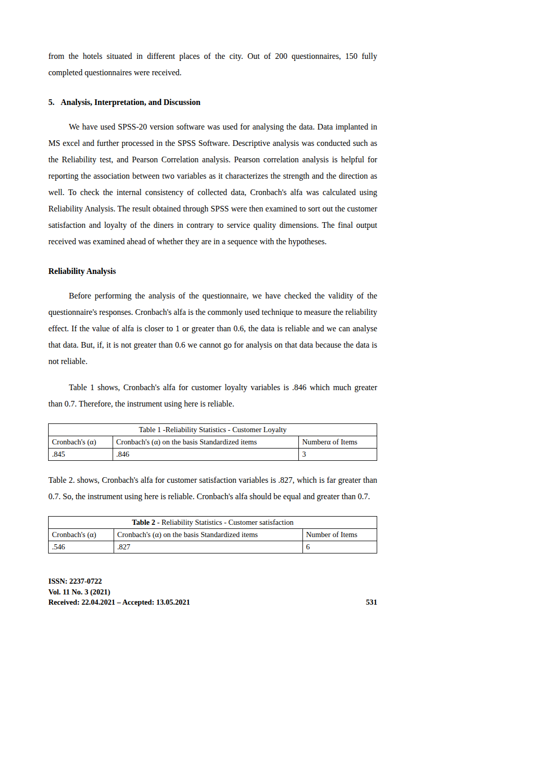from the hotels situated in different places of the city. Out of 200 questionnaires, 150 fully completed questionnaires were received.
5. Analysis, Interpretation, and Discussion
We have used SPSS-20 version software was used for analysing the data. Data implanted in MS excel and further processed in the SPSS Software. Descriptive analysis was conducted such as the Reliability test, and Pearson Correlation analysis. Pearson correlation analysis is helpful for reporting the association between two variables as it characterizes the strength and the direction as well. To check the internal consistency of collected data, Cronbach's alfa was calculated using Reliability Analysis. The result obtained through SPSS were then examined to sort out the customer satisfaction and loyalty of the diners in contrary to service quality dimensions. The final output received was examined ahead of whether they are in a sequence with the hypotheses.
Reliability Analysis
Before performing the analysis of the questionnaire, we have checked the validity of the questionnaire's responses. Cronbach's alfa is the commonly used technique to measure the reliability effect. If the value of alfa is closer to 1 or greater than 0.6, the data is reliable and we can analyse that data. But, if, it is not greater than 0.6 we cannot go for analysis on that data because the data is not reliable.
Table 1 shows, Cronbach's alfa for customer loyalty variables is .846 which much greater than 0.7. Therefore, the instrument using here is reliable.
| Table 1 -Reliability Statistics - Customer Loyalty |
| Cronbach's (α) | Cronbach's (α) on the basis Standardized items | Numberα of Items |
| .845 | .846 | 3 |
Table 2. shows, Cronbach's alfa for customer satisfaction variables is .827, which is far greater than 0.7. So, the instrument using here is reliable. Cronbach's alfa should be equal and greater than 0.7.
| Table 2 - Reliability Statistics - Customer satisfaction |
| Cronbach's (α) | Cronbach's (α) on the basis Standardized items | Number of Items |
| .546 | .827 | 6 |
ISSN: 2237-0722
Vol. 11 No. 3 (2021)
Received: 22.04.2021 – Accepted: 13.05.2021
531